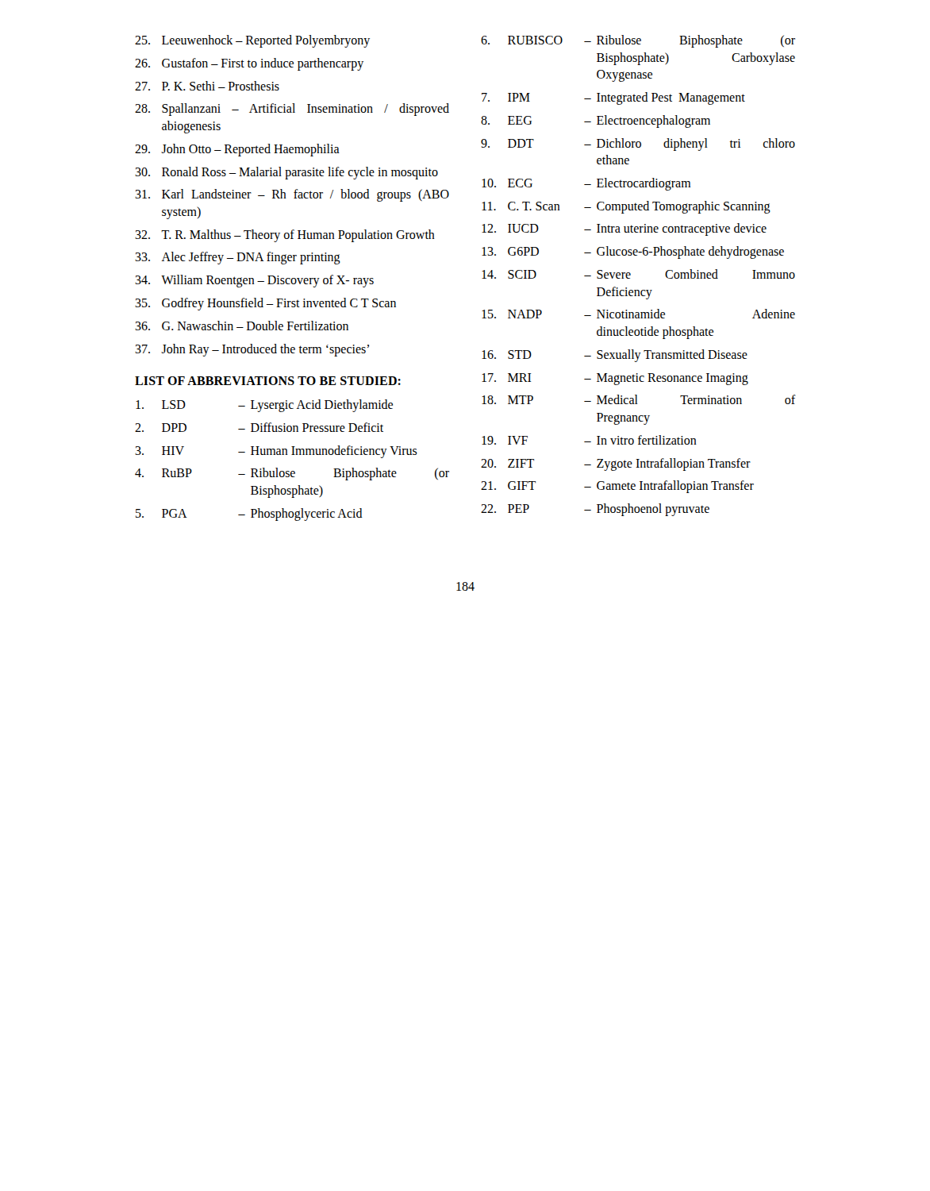25. Leeuwenhock – Reported Polyembryony
26. Gustafon – First to induce parthencarpy
27. P. K. Sethi – Prosthesis
28. Spallanzani – Artificial Insemination / disproved abiogenesis
29. John Otto – Reported Haemophilia
30. Ronald Ross – Malarial parasite life cycle in mosquito
31. Karl Landsteiner – Rh factor / blood groups (ABO system)
32. T. R. Malthus – Theory of Human Population Growth
33. Alec Jeffrey – DNA finger printing
34. William Roentgen – Discovery of X- rays
35. Godfrey Hounsfield – First invented C T Scan
36. G. Nawaschin – Double Fertilization
37. John Ray – Introduced the term ‘species’
List of Abbreviations to be Studied:
| 1. | LSD | – | Lysergic Acid Diethylamide |
| 2. | DPD | – | Diffusion Pressure Deficit |
| 3. | HIV | – | Human Immunodeficiency Virus |
| 4. | RuBP | – | Ribulose Biphosphate (or Bisphosphate) |
| 5. | PGA | – | Phosphoglyceric Acid |
| 6. | RUBISCO | – | Ribulose Biphosphate (or Bisphosphate) Carboxylase Oxygenase |
| 7. | IPM | – | Integrated Pest Management |
| 8. | EEG | – | Electroencephalogram |
| 9. | DDT | – | Dichloro diphenyl tri chloro ethane |
| 10. | ECG | – | Electrocardiogram |
| 11. | C. T. Scan | – | Computed Tomographic Scanning |
| 12. | IUCD | – | Intra uterine contraceptive device |
| 13. | G6PD | – | Glucose-6-Phosphate dehydrogenase |
| 14. | SCID | – | Severe Combined Immuno Deficiency |
| 15. | NADP | – | Nicotinamide Adenine dinucleotide phosphate |
| 16. | STD | – | Sexually Transmitted Disease |
| 17. | MRI | – | Magnetic Resonance Imaging |
| 18. | MTP | – | Medical Termination of Pregnancy |
| 19. | IVF | – | In vitro fertilization |
| 20. | ZIFT | – | Zygote Intrafallopian Transfer |
| 21. | GIFT | – | Gamete Intrafallopian Transfer |
| 22. | PEP | – | Phosphoenol pyruvate |
184